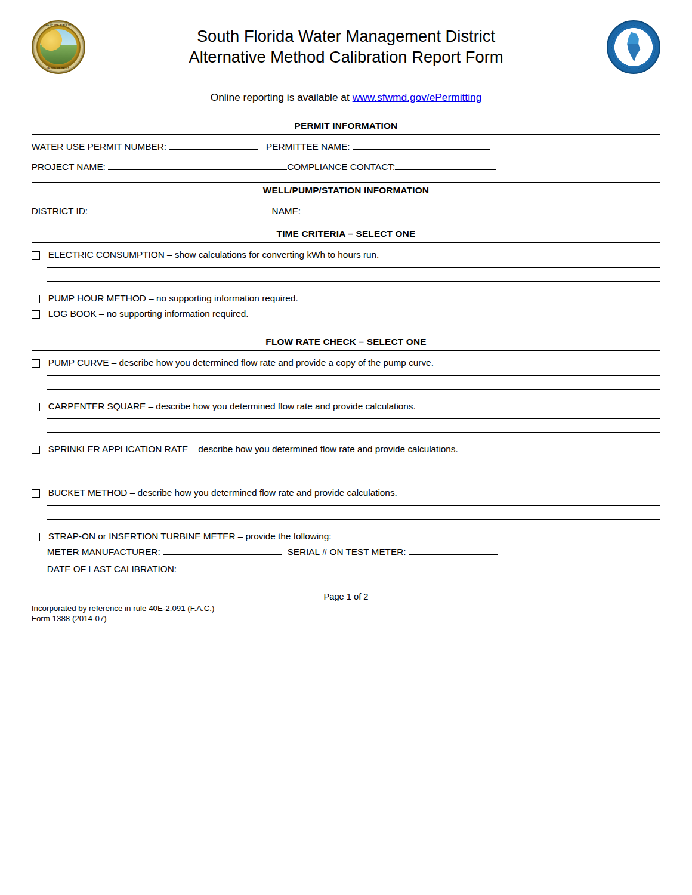Great Seal of the State of Florida
In God We Trust
South Florida Water Management District
Alternative Method Calibration Report Form
Online reporting is available at www.sfwmd.gov/ePermitting
PERMIT INFORMATION
WATER USE PERMIT NUMBER: PERMITTEE NAME:
PROJECT NAME: COMPLIANCE CONTACT:
WELL/PUMP/STATION INFORMATION
DISTRICT ID: NAME:
TIME CRITERIA – SELECT ONE
ELECTRIC CONSUMPTION – show calculations for converting kWh to hours run.
PUMP HOUR METHOD – no supporting information required.
LOG BOOK – no supporting information required.
FLOW RATE CHECK – SELECT ONE
PUMP CURVE – describe how you determined flow rate and provide a copy of the pump curve.
CARPENTER SQUARE – describe how you determined flow rate and provide calculations.
SPRINKLER APPLICATION RATE – describe how you determined flow rate and provide calculations.
BUCKET METHOD – describe how you determined flow rate and provide calculations.
STRAP-ON or INSERTION TURBINE METER – provide the following:
METER MANUFACTURER: SERIAL # ON TEST METER:
DATE OF LAST CALIBRATION:
Page 1 of 2
Incorporated by reference in rule 40E-2.091 (F.A.C.)
Form 1388 (2014-07)